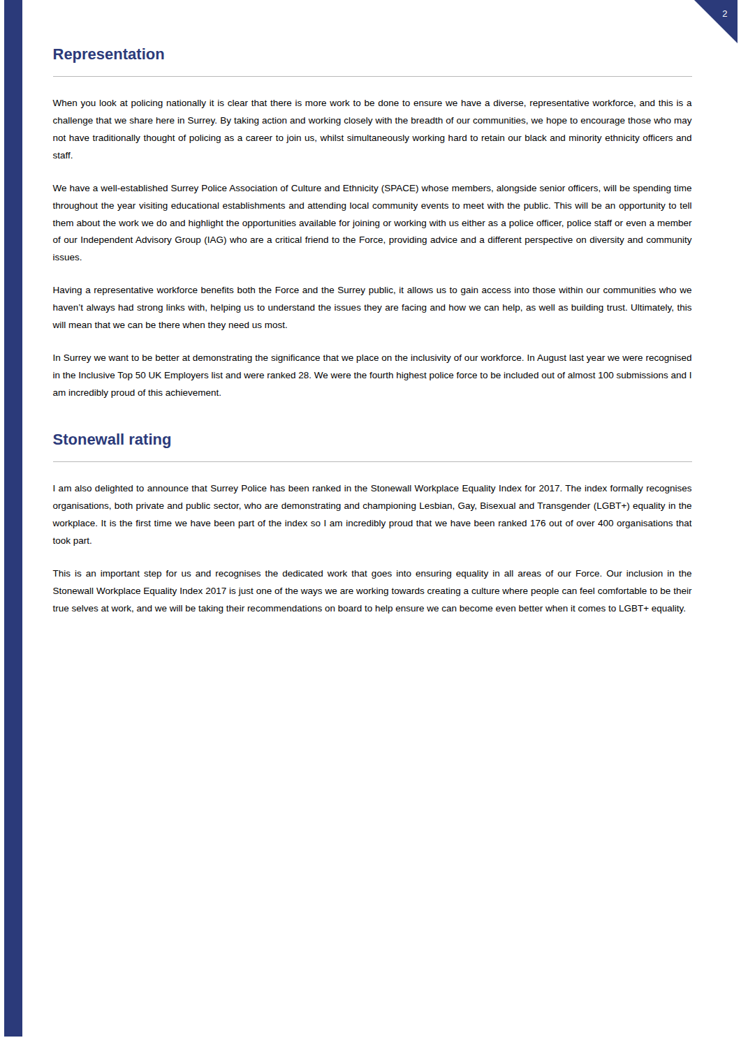2
Representation
When you look at policing nationally it is clear that there is more work to be done to ensure we have a diverse, representative workforce, and this is a challenge that we share here in Surrey. By taking action and working closely with the breadth of our communities, we hope to encourage those who may not have traditionally thought of policing as a career to join us, whilst simultaneously working hard to retain our black and minority ethnicity officers and staff.
We have a well-established Surrey Police Association of Culture and Ethnicity (SPACE) whose members, alongside senior officers, will be spending time throughout the year visiting educational establishments and attending local community events to meet with the public. This will be an opportunity to tell them about the work we do and highlight the opportunities available for joining or working with us either as a police officer, police staff or even a member of our Independent Advisory Group (IAG) who are a critical friend to the Force, providing advice and a different perspective on diversity and community issues.
Having a representative workforce benefits both the Force and the Surrey public, it allows us to gain access into those within our communities who we haven’t always had strong links with, helping us to understand the issues they are facing and how we can help, as well as building trust. Ultimately, this will mean that we can be there when they need us most.
In Surrey we want to be better at demonstrating the significance that we place on the inclusivity of our workforce. In August last year we were recognised in the Inclusive Top 50 UK Employers list and were ranked 28. We were the fourth highest police force to be included out of almost 100 submissions and I am incredibly proud of this achievement.
Stonewall rating
I am also delighted to announce that Surrey Police has been ranked in the Stonewall Workplace Equality Index for 2017. The index formally recognises organisations, both private and public sector, who are demonstrating and championing Lesbian, Gay, Bisexual and Transgender (LGBT+) equality in the workplace. It is the first time we have been part of the index so I am incredibly proud that we have been ranked 176 out of over 400 organisations that took part.
This is an important step for us and recognises the dedicated work that goes into ensuring equality in all areas of our Force. Our inclusion in the Stonewall Workplace Equality Index 2017 is just one of the ways we are working towards creating a culture where people can feel comfortable to be their true selves at work, and we will be taking their recommendations on board to help ensure we can become even better when it comes to LGBT+ equality.